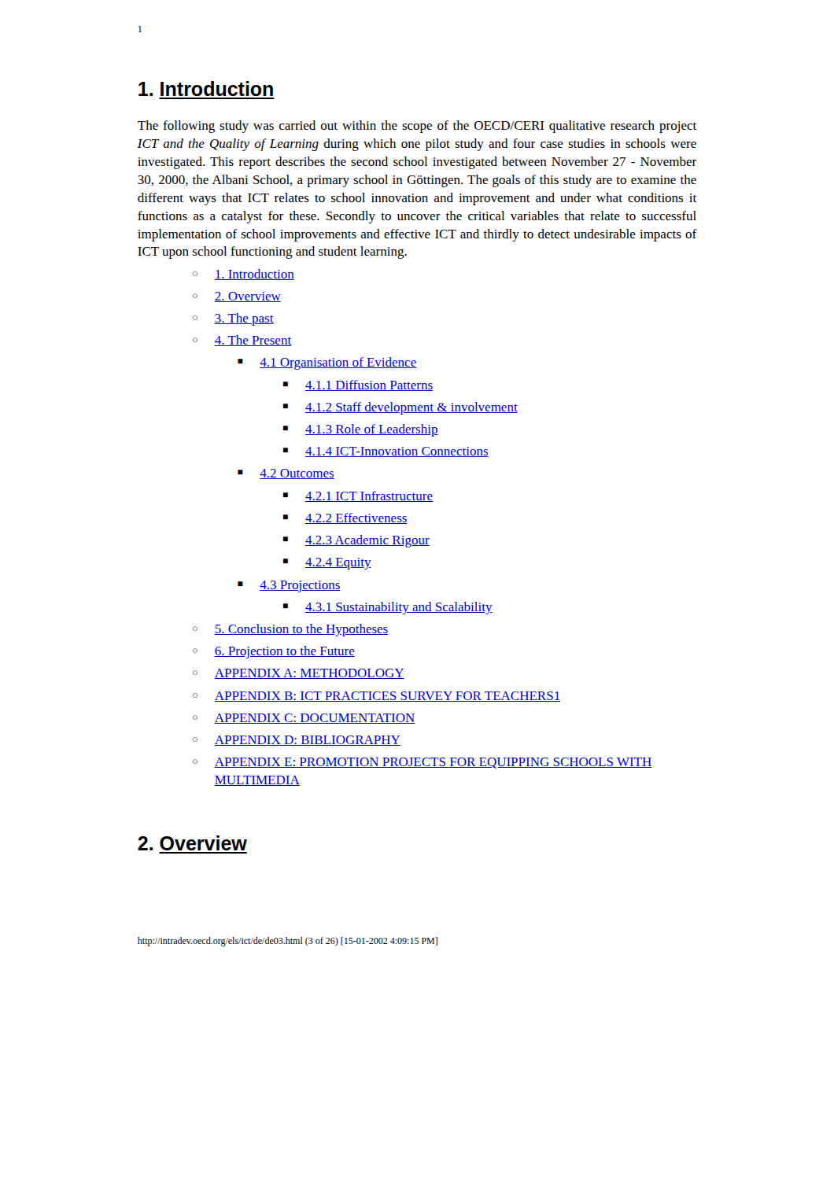1
1. Introduction
The following study was carried out within the scope of the OECD/CERI qualitative research project ICT and the Quality of Learning during which one pilot study and four case studies in schools were investigated. This report describes the second school investigated between November 27 - November 30, 2000, the Albani School, a primary school in Göttingen. The goals of this study are to examine the different ways that ICT relates to school innovation and improvement and under what conditions it functions as a catalyst for these. Secondly to uncover the critical variables that relate to successful implementation of school improvements and effective ICT and thirdly to detect undesirable impacts of ICT upon school functioning and student learning.
1. Introduction
2. Overview
3. The past
4. The Present
4.1 Organisation of Evidence
4.1.1 Diffusion Patterns
4.1.2 Staff development & involvement
4.1.3 Role of Leadership
4.1.4 ICT-Innovation Connections
4.2 Outcomes
4.2.1 ICT Infrastructure
4.2.2 Effectiveness
4.2.3 Academic Rigour
4.2.4 Equity
4.3 Projections
4.3.1 Sustainability and Scalability
5. Conclusion to the Hypotheses
6. Projection to the Future
APPENDIX A: METHODOLOGY
APPENDIX B: ICT PRACTICES SURVEY FOR TEACHERS1
APPENDIX C: DOCUMENTATION
APPENDIX D: BIBLIOGRAPHY
APPENDIX E: PROMOTION PROJECTS FOR EQUIPPING SCHOOLS WITH MULTIMEDIA
2. Overview
http://intradev.oecd.org/els/ict/de/de03.html (3 of 26) [15-01-2002 4:09:15 PM]